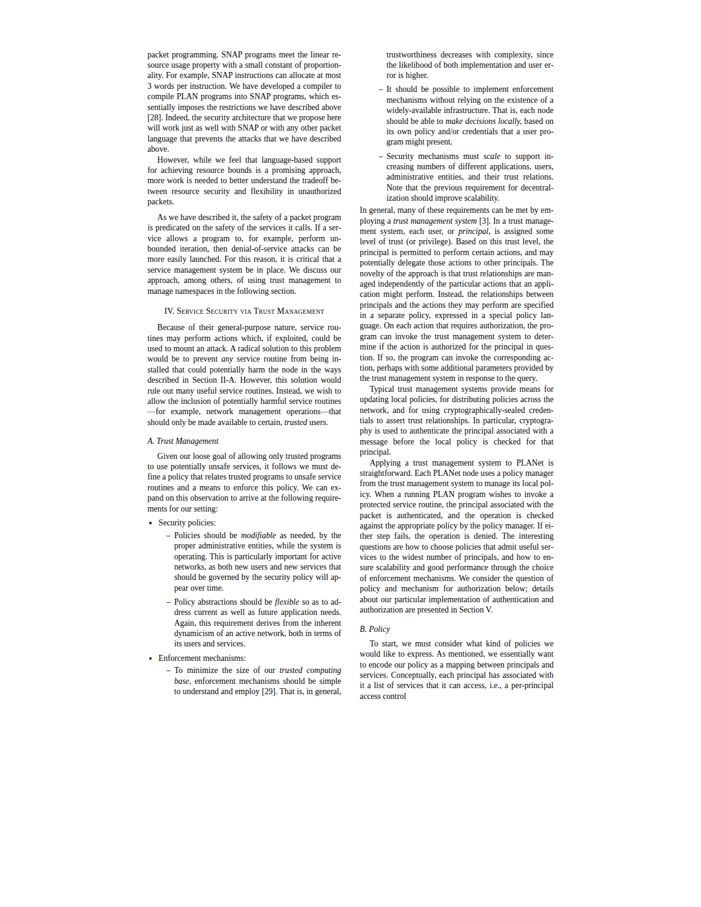packet programming. SNAP programs meet the linear resource usage property with a small constant of proportionality. For example, SNAP instructions can allocate at most 3 words per instruction. We have developed a compiler to compile PLAN programs into SNAP programs, which essentially imposes the restrictions we have described above [28]. Indeed, the security architecture that we propose here will work just as well with SNAP or with any other packet language that prevents the attacks that we have described above.
However, while we feel that language-based support for achieving resource bounds is a promising approach, more work is needed to better understand the tradeoff between resource security and flexibility in unauthorized packets.
As we have described it, the safety of a packet program is predicated on the safety of the services it calls. If a service allows a program to, for example, perform unbounded iteration, then denial-of-service attacks can be more easily launched. For this reason, it is critical that a service management system be in place. We discuss our approach, among others, of using trust management to manage namespaces in the following section.
IV. Service Security via Trust Management
Because of their general-purpose nature, service routines may perform actions which, if exploited, could be used to mount an attack. A radical solution to this problem would be to prevent any service routine from being installed that could potentially harm the node in the ways described in Section II-A. However, this solution would rule out many useful service routines. Instead, we wish to allow the inclusion of potentially harmful service routines—for example, network management operations—that should only be made available to certain, trusted users.
A. Trust Management
Given our loose goal of allowing only trusted programs to use potentially unsafe services, it follows we must define a policy that relates trusted programs to unsafe service routines and a means to enforce this policy. We can expand on this observation to arrive at the following requirements for our setting:
Security policies:
Policies should be modifiable as needed, by the proper administrative entities, while the system is operating. This is particularly important for active networks, as both new users and new services that should be governed by the security policy will appear over time.
Policy abstractions should be flexible so as to address current as well as future application needs. Again, this requirement derives from the inherent dynamicism of an active network, both in terms of its users and services.
Enforcement mechanisms:
To minimize the size of our trusted computing base, enforcement mechanisms should be simple to understand and employ [29]. That is, in general, trustworthiness decreases with complexity, since the likelihood of both implementation and user error is higher.
It should be possible to implement enforcement mechanisms without relying on the existence of a widely-available infrastructure. That is, each node should be able to make decisions locally, based on its own policy and/or credentials that a user program might present.
Security mechanisms must scale to support increasing numbers of different applications, users, administrative entities, and their trust relations. Note that the previous requirement for decentralization should improve scalability.
In general, many of these requirements can be met by employing a trust management system [3]. In a trust management system, each user, or principal, is assigned some level of trust (or privilege). Based on this trust level, the principal is permitted to perform certain actions, and may potentially delegate those actions to other principals. The novelty of the approach is that trust relationships are managed independently of the particular actions that an application might perform. Instead, the relationships between principals and the actions they may perform are specified in a separate policy, expressed in a special policy language. On each action that requires authorization, the program can invoke the trust management system to determine if the action is authorized for the principal in question. If so, the program can invoke the corresponding action, perhaps with some additional parameters provided by the trust management system in response to the query.
Typical trust management systems provide means for updating local policies, for distributing policies across the network, and for using cryptographically-sealed credentials to assert trust relationships. In particular, cryptography is used to authenticate the principal associated with a message before the local policy is checked for that principal.
Applying a trust management system to PLANet is straightforward. Each PLANet node uses a policy manager from the trust management system to manage its local policy. When a running PLAN program wishes to invoke a protected service routine, the principal associated with the packet is authenticated, and the operation is checked against the appropriate policy by the policy manager. If either step fails, the operation is denied. The interesting questions are how to choose policies that admit useful services to the widest number of principals, and how to ensure scalability and good performance through the choice of enforcement mechanisms. We consider the question of policy and mechanism for authorization below; details about our particular implementation of authentication and authorization are presented in Section V.
B. Policy
To start, we must consider what kind of policies we would like to express. As mentioned, we essentially want to encode our policy as a mapping between principals and services. Conceptually, each principal has associated with it a list of services that it can access, i.e., a per-principal access control